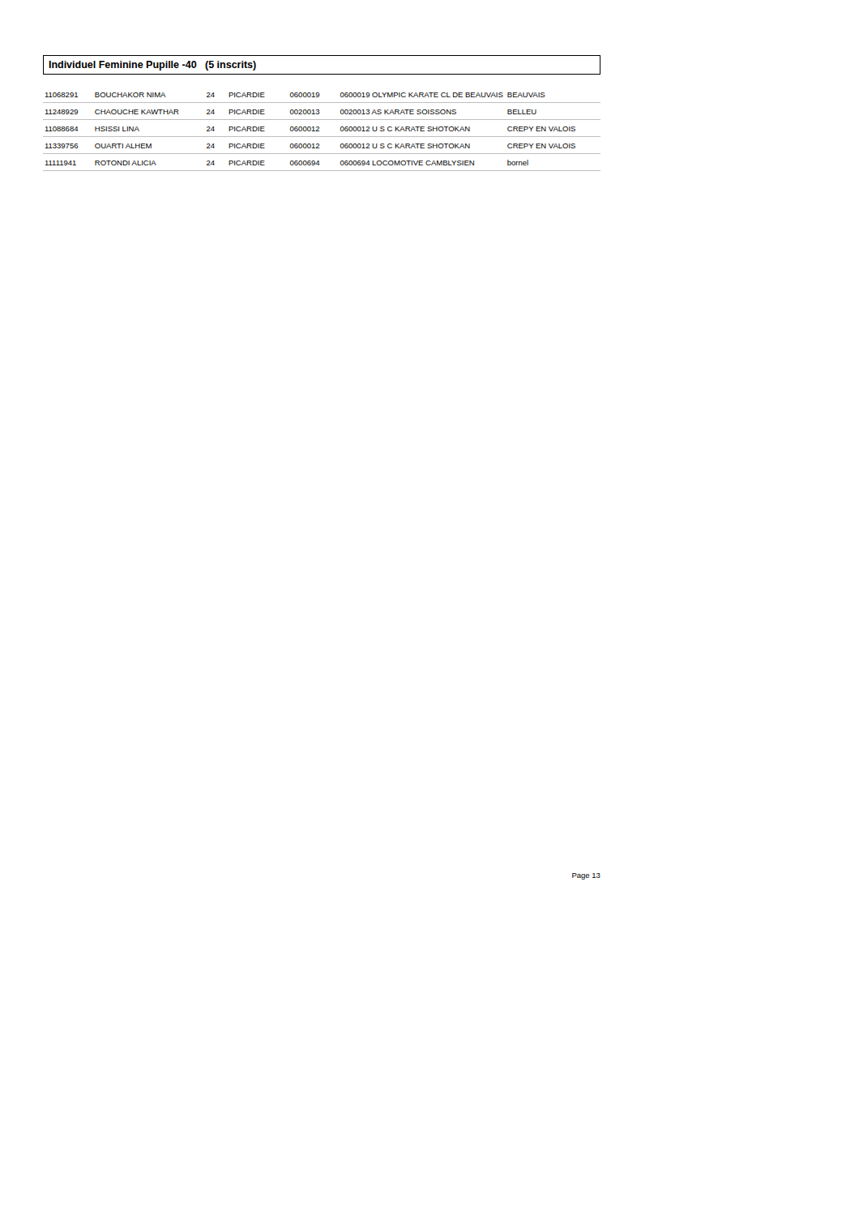Individuel Feminine Pupille -40 (5 inscrits)
| 11068291 | BOUCHAKOR NIMA | 24 | PICARDIE | 0600019 | 0600019 OLYMPIC KARATE CL DE BEAUVAIS | BEAUVAIS |
| 11248929 | CHAOUCHE KAWTHAR | 24 | PICARDIE | 0020013 | 0020013 AS KARATE SOISSONS | BELLEU |
| 11088684 | HSISSI LINA | 24 | PICARDIE | 0600012 | 0600012 U S C KARATE SHOTOKAN | CREPY EN VALOIS |
| 11339756 | OUARTI ALHEM | 24 | PICARDIE | 0600012 | 0600012 U S C KARATE SHOTOKAN | CREPY EN VALOIS |
| 11111941 | ROTONDI ALICIA | 24 | PICARDIE | 0600694 | 0600694 LOCOMOTIVE CAMBLYSIEN | bornel |
Page 13